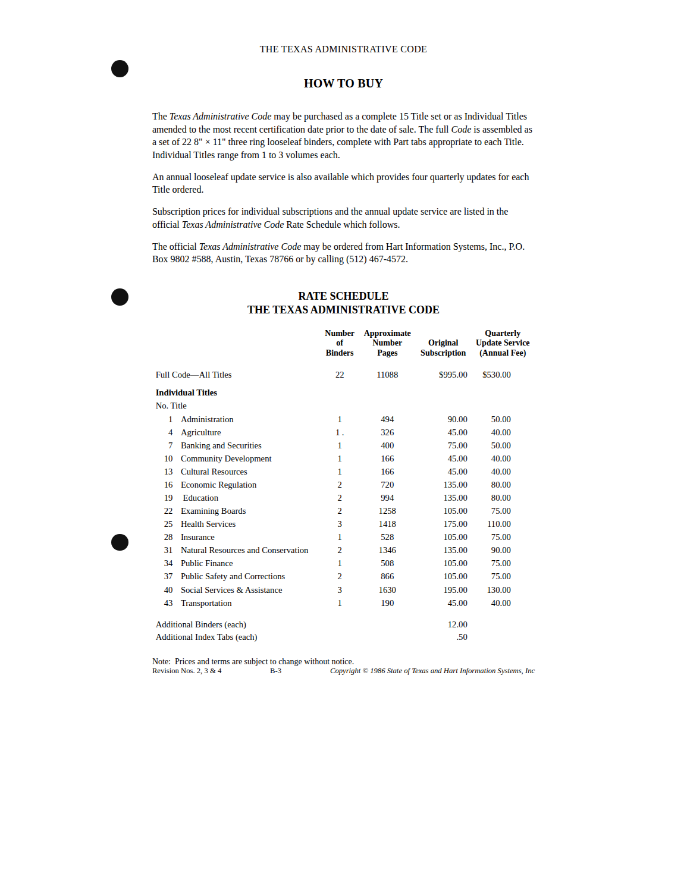THE TEXAS ADMINISTRATIVE CODE
HOW TO BUY
The Texas Administrative Code may be purchased as a complete 15 Title set or as Individual Titles amended to the most recent certification date prior to the date of sale. The full Code is assembled as a set of 22 8" × 11" three ring looseleaf binders, complete with Part tabs appropriate to each Title. Individual Titles range from 1 to 3 volumes each.
An annual looseleaf update service is also available which provides four quarterly updates for each Title ordered.
Subscription prices for individual subscriptions and the annual update service are listed in the official Texas Administrative Code Rate Schedule which follows.
The official Texas Administrative Code may be ordered from Hart Information Systems, Inc., P.O. Box 9802 #588, Austin, Texas 78766 or by calling (512) 467-4572.
RATE SCHEDULETHE TEXAS ADMINISTRATIVE CODE
| | Number of Binders | Approximate Number Pages | Original Subscription | Quarterly Update Service (Annual Fee) |
| --- | --- | --- | --- | --- |
| Full Code—All Titles | 22 | 11088 | $995.00 | $530.00 |
| Individual Titles | | | | |
| No. Title | | | | |
| 1 Administration | 1 | 494 | 90.00 | 50.00 |
| 4 Agriculture | 1 . | 326 | 45.00 | 40.00 |
| 7 Banking and Securities | 1 | 400 | 75.00 | 50.00 |
| 10 Community Development | 1 | 166 | 45.00 | 40.00 |
| 13 Cultural Resources | 1 | 166 | 45.00 | 40.00 |
| 16 Economic Regulation | 2 | 720 | 135.00 | 80.00 |
| 19 Education | 2 | 994 | 135.00 | 80.00 |
| 22 Examining Boards | 2 | 1258 | 105.00 | 75.00 |
| 25 Health Services | 3 | 1418 | 175.00 | 110.00 |
| 28 Insurance | 1 | 528 | 105.00 | 75.00 |
| 31 Natural Resources and Conservation | 2 | 1346 | 135.00 | 90.00 |
| 34 Public Finance | 1 | 508 | 105.00 | 75.00 |
| 37 Public Safety and Corrections | 2 | 866 | 105.00 | 75.00 |
| 40 Social Services & Assistance | 3 | 1630 | 195.00 | 130.00 |
| 43 Transportation | 1 | 190 | 45.00 | 40.00 |
| Additional Binders (each) | | | 12.00 | |
| Additional Index Tabs (each) | | | .50 | |
Note: Prices and terms are subject to change without notice.
Revision Nos. 2, 3 & 4
B-3
Copyright © 1986 State of Texas and Hart Information Systems, Inc